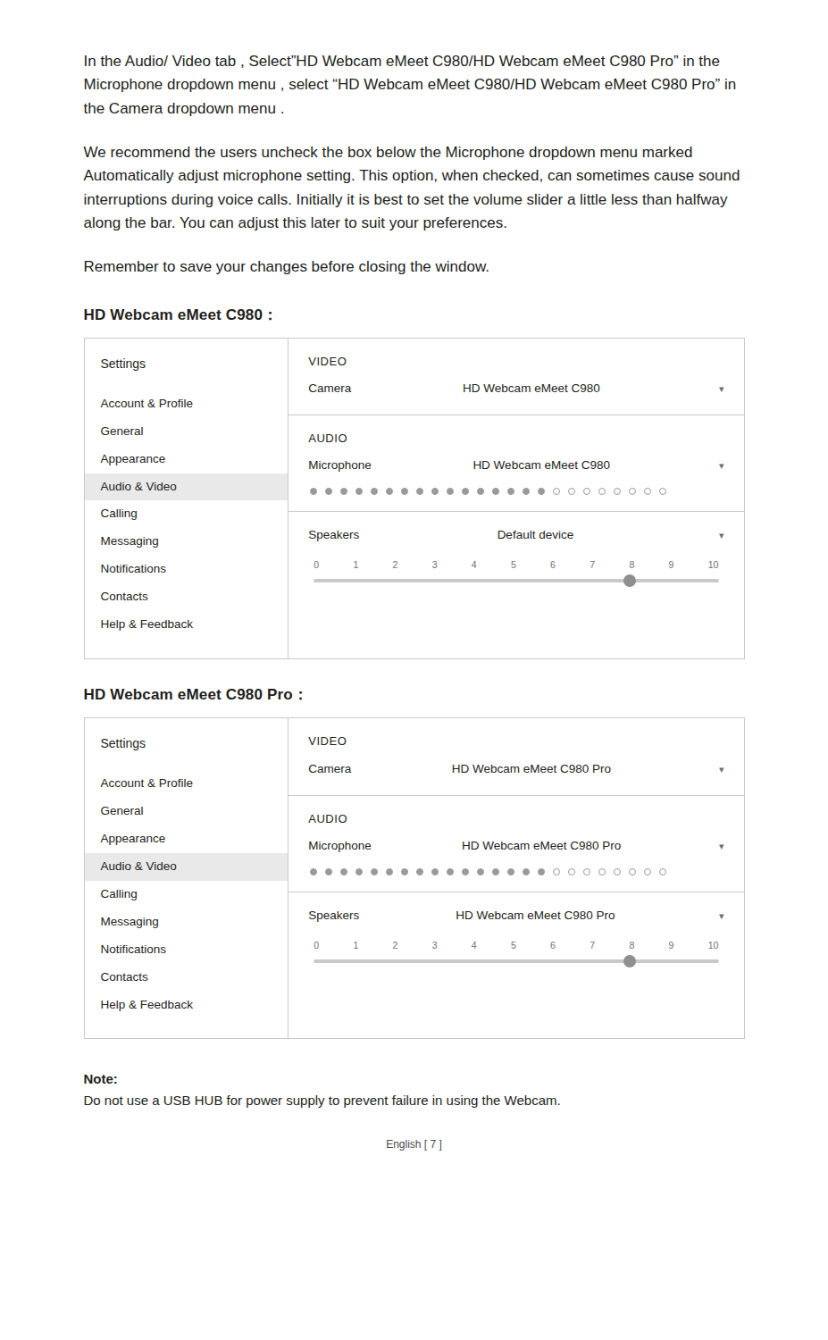In the Audio/ Video tab , Select”HD Webcam eMeet C980/HD Webcam eMeet C980 Pro” in the Microphone dropdown menu , select “HD Webcam eMeet C980/HD Webcam eMeet C980 Pro” in the Camera dropdown menu .
We recommend the users uncheck the box below the Microphone dropdown menu marked Automatically adjust microphone setting. This option, when checked, can sometimes cause sound interruptions during voice calls. Initially it is best to set the volume slider a little less than halfway along the bar. You can adjust this later to suit your preferences.
Remember to save your changes before closing the window.
HD Webcam eMeet C980：
Settings
Account & Profile
General
Appearance
Audio & Video
Calling
Messaging
Notifications
Contacts
Help & Feedback
VIDEO
Camera HD Webcam eMeet C980 ▾
AUDIO
Microphone HD Webcam eMeet C980 ▾
Speakers Default device ▾
01234 5678910
HD Webcam eMeet C980 Pro：
Settings
Account & Profile
General
Appearance
Audio & Video
Calling
Messaging
Notifications
Contacts
Help & Feedback
VIDEO
Camera HD Webcam eMeet C980 Pro ▾
AUDIO
Microphone HD Webcam eMeet C980 Pro ▾
Speakers HD Webcam eMeet C980 Pro ▾
01234 5678910
Note:
Do not use a USB HUB for power supply to prevent failure in using the Webcam.
English [ 7 ]